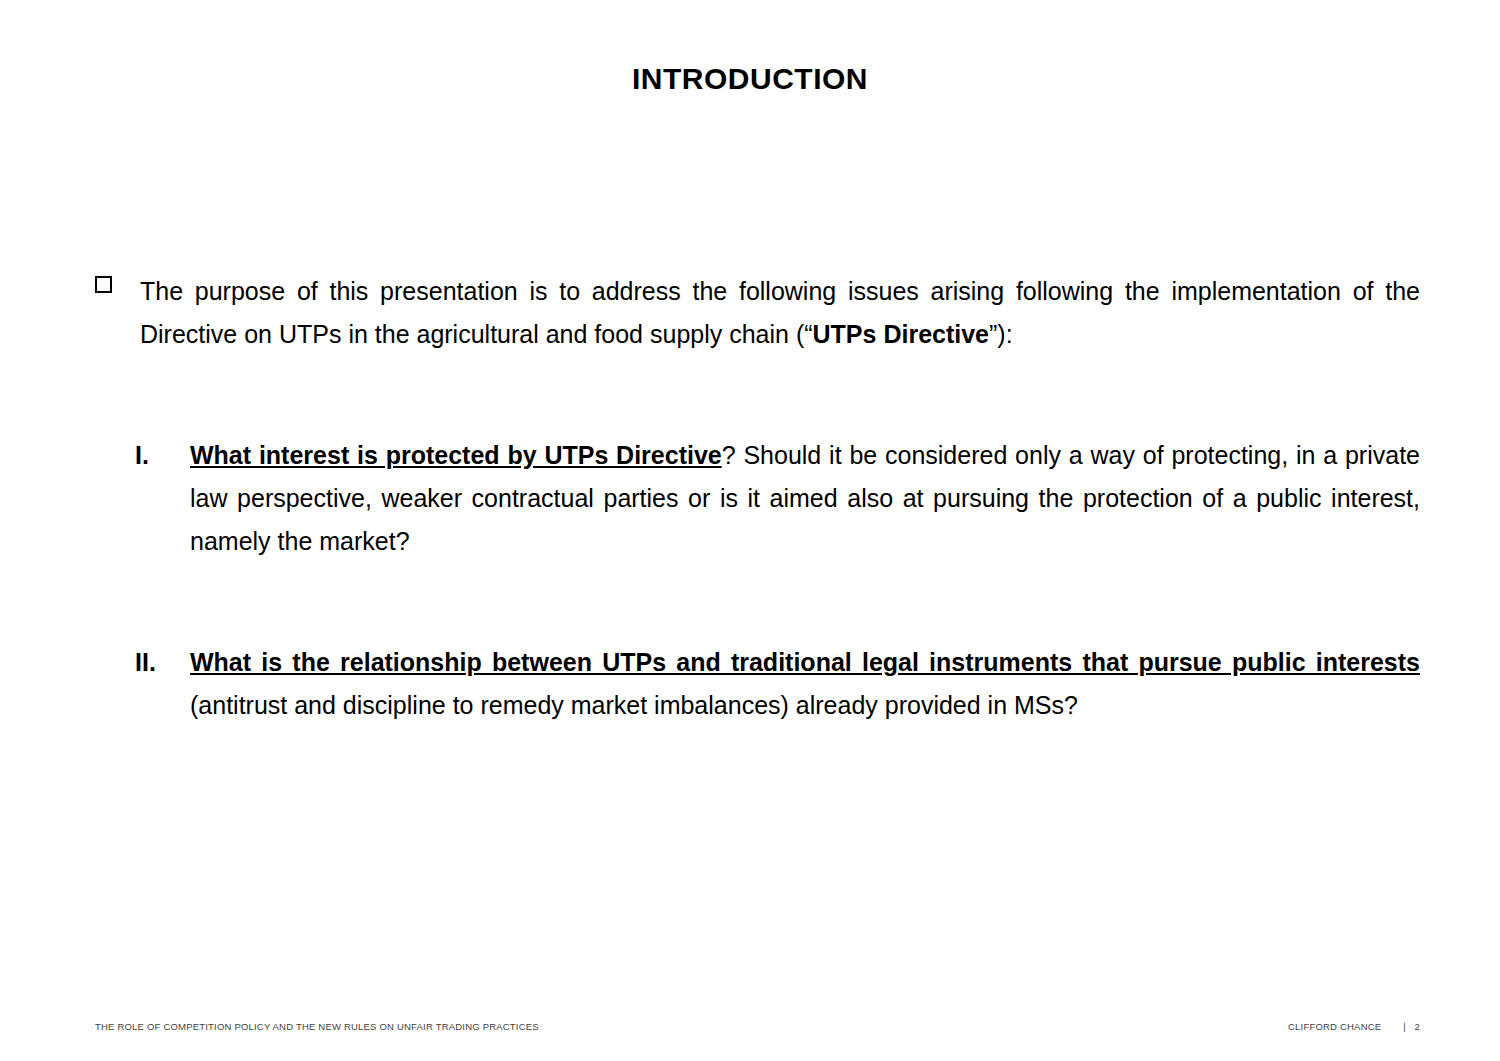INTRODUCTION
The purpose of this presentation is to address the following issues arising following the implementation of the Directive on UTPs in the agricultural and food supply chain (“UTPs Directive”):
I. What interest is protected by UTPs Directive? Should it be considered only a way of protecting, in a private law perspective, weaker contractual parties or is it aimed also at pursuing the protection of a public interest, namely the market?
II. What is the relationship between UTPs and traditional legal instruments that pursue public interests (antitrust and discipline to remedy market imbalances) already provided in MSs?
THE ROLE OF COMPETITION POLICY AND THE NEW RULES ON UNFAIR TRADING PRACTICES
CLIFFORD CHANCE| 2